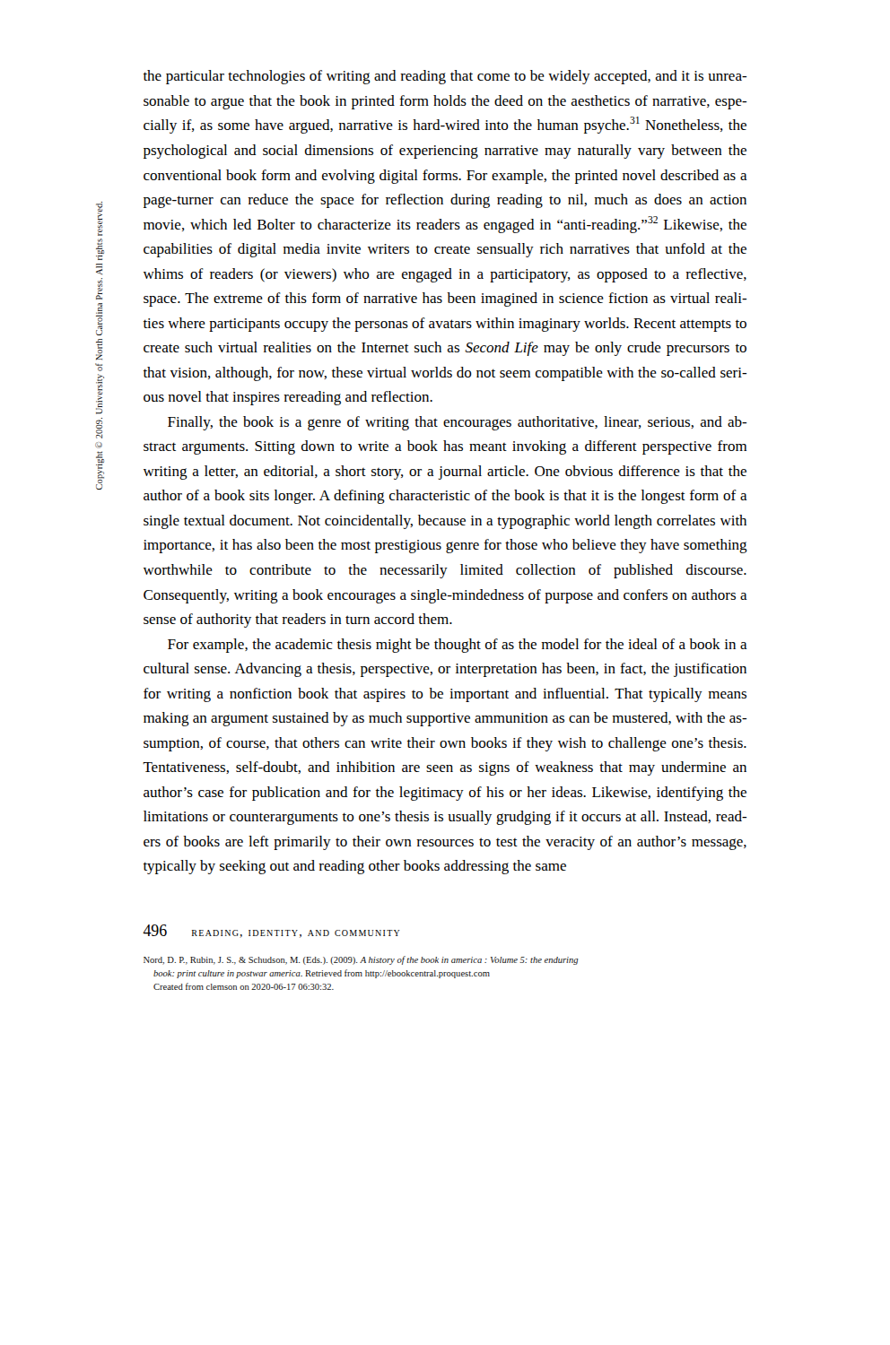Copyright © 2009. University of North Carolina Press. All rights reserved.
the particular technologies of writing and reading that come to be widely accepted, and it is unreasonable to argue that the book in printed form holds the deed on the aesthetics of narrative, especially if, as some have argued, narrative is hard-wired into the human psyche.31 Nonetheless, the psychological and social dimensions of experiencing narrative may naturally vary between the conventional book form and evolving digital forms. For example, the printed novel described as a page-turner can reduce the space for reflection during reading to nil, much as does an action movie, which led Bolter to characterize its readers as engaged in “anti-reading.”32 Likewise, the capabilities of digital media invite writers to create sensually rich narratives that unfold at the whims of readers (or viewers) who are engaged in a participatory, as opposed to a reflective, space. The extreme of this form of narrative has been imagined in science fiction as virtual realities where participants occupy the personas of avatars within imaginary worlds. Recent attempts to create such virtual realities on the Internet such as Second Life may be only crude precursors to that vision, although, for now, these virtual worlds do not seem compatible with the so-called serious novel that inspires rereading and reflection.
Finally, the book is a genre of writing that encourages authoritative, linear, serious, and abstract arguments. Sitting down to write a book has meant invoking a different perspective from writing a letter, an editorial, a short story, or a journal article. One obvious difference is that the author of a book sits longer. A defining characteristic of the book is that it is the longest form of a single textual document. Not coincidentally, because in a typographic world length correlates with importance, it has also been the most prestigious genre for those who believe they have something worthwhile to contribute to the necessarily limited collection of published discourse. Consequently, writing a book encourages a single-mindedness of purpose and confers on authors a sense of authority that readers in turn accord them.
For example, the academic thesis might be thought of as the model for the ideal of a book in a cultural sense. Advancing a thesis, perspective, or interpretation has been, in fact, the justification for writing a nonfiction book that aspires to be important and influential. That typically means making an argument sustained by as much supportive ammunition as can be mustered, with the assumption, of course, that others can write their own books if they wish to challenge one’s thesis. Tentativeness, self-doubt, and inhibition are seen as signs of weakness that may undermine an author’s case for publication and for the legitimacy of his or her ideas. Likewise, identifying the limitations or counterarguments to one’s thesis is usually grudging if it occurs at all. Instead, readers of books are left primarily to their own resources to test the veracity of an author’s message, typically by seeking out and reading other books addressing the same
496 reading, identity, and community
Nord, D. P., Rubin, J. S., & Schudson, M. (Eds.). (2009). A history of the book in america : Volume 5: the enduring book: print culture in postwar america. Retrieved from http://ebookcentral.proquest.com Created from clemson on 2020-06-17 06:30:32.